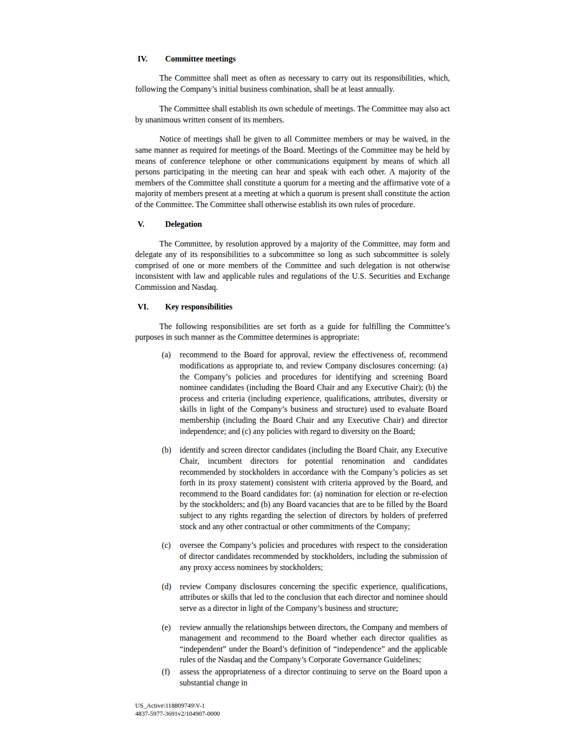IV.
Committee meetings
The Committee shall meet as often as necessary to carry out its responsibilities, which, following the Company’s initial business combination, shall be at least annually.
The Committee shall establish its own schedule of meetings. The Committee may also act by unanimous written consent of its members.
Notice of meetings shall be given to all Committee members or may be waived, in the same manner as required for meetings of the Board. Meetings of the Committee may be held by means of conference telephone or other communications equipment by means of which all persons participating in the meeting can hear and speak with each other. A majority of the members of the Committee shall constitute a quorum for a meeting and the affirmative vote of a majority of members present at a meeting at which a quorum is present shall constitute the action of the Committee. The Committee shall otherwise establish its own rules of procedure.
V.
Delegation
The Committee, by resolution approved by a majority of the Committee, may form and delegate any of its responsibilities to a subcommittee so long as such subcommittee is solely comprised of one or more members of the Committee and such delegation is not otherwise inconsistent with law and applicable rules and regulations of the U.S. Securities and Exchange Commission and Nasdaq.
VI.
Key responsibilities
The following responsibilities are set forth as a guide for fulfilling the Committee’s purposes in such manner as the Committee determines is appropriate:
(a) recommend to the Board for approval, review the effectiveness of, recommend modifications as appropriate to, and review Company disclosures concerning: (a) the Company’s policies and procedures for identifying and screening Board nominee candidates (including the Board Chair and any Executive Chair); (b) the process and criteria (including experience, qualifications, attributes, diversity or skills in light of the Company’s business and structure) used to evaluate Board membership (including the Board Chair and any Executive Chair) and director independence; and (c) any policies with regard to diversity on the Board;
(b) identify and screen director candidates (including the Board Chair, any Executive Chair, incumbent directors for potential renomination and candidates recommended by stockholders in accordance with the Company’s policies as set forth in its proxy statement) consistent with criteria approved by the Board, and recommend to the Board candidates for: (a) nomination for election or re-election by the stockholders; and (b) any Board vacancies that are to be filled by the Board subject to any rights regarding the selection of directors by holders of preferred stock and any other contractual or other commitments of the Company;
(c) oversee the Company’s policies and procedures with respect to the consideration of director candidates recommended by stockholders, including the submission of any proxy access nominees by stockholders;
(d) review Company disclosures concerning the specific experience, qualifications, attributes or skills that led to the conclusion that each director and nominee should serve as a director in light of the Company’s business and structure;
(e) review annually the relationships between directors, the Company and members of management and recommend to the Board whether each director qualifies as “independent” under the Board’s definition of “independence” and the applicable rules of the Nasdaq and the Company’s Corporate Governance Guidelines;
(f) assess the appropriateness of a director continuing to serve on the Board upon a substantial change in
US_Active\118809749\V-1
4837-5977-3691v2/104907-0000